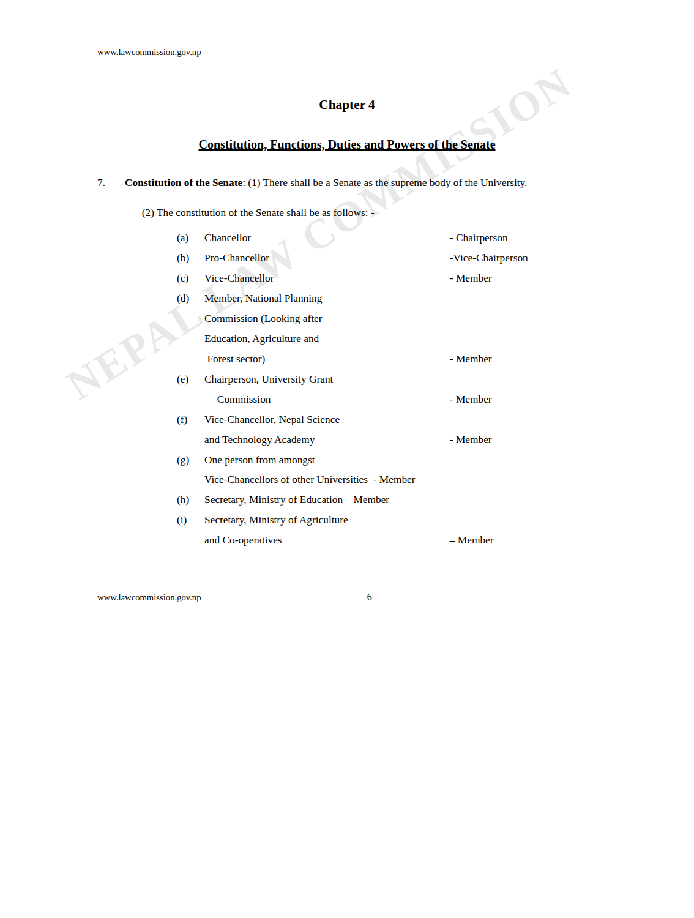NEPAL LAW COMMISSION
www.lawcommission.gov.np
Chapter 4
Constitution, Functions, Duties and Powers of the Senate
7.
Constitution of the Senate: (1) There shall be a Senate as the supreme body of the University.
(2) The constitution of the Senate shall be as follows: -
| (a) | Chancellor | - Chairperson |
| (b) | Pro-Chancellor | -Vice-Chairperson |
| (c) | Vice-Chancellor | - Member |
| (d) | Member, National Planning | |
| | Commission (Looking after | |
| | Education, Agriculture and | |
| | Forest sector) | - Member |
| (e) | Chairperson, University Grant | |
| | Commission | - Member |
| (f) | Vice-Chancellor, Nepal Science | |
| | and Technology Academy | - Member |
| (g) | One person from amongst | |
| | Vice-Chancellors of other Universities - Member |
| (h) | Secretary, Ministry of Education – Member |
| (i) | Secretary, Ministry of Agriculture |
| | and Co-operatives | – Member |
www.lawcommission.gov.np
6